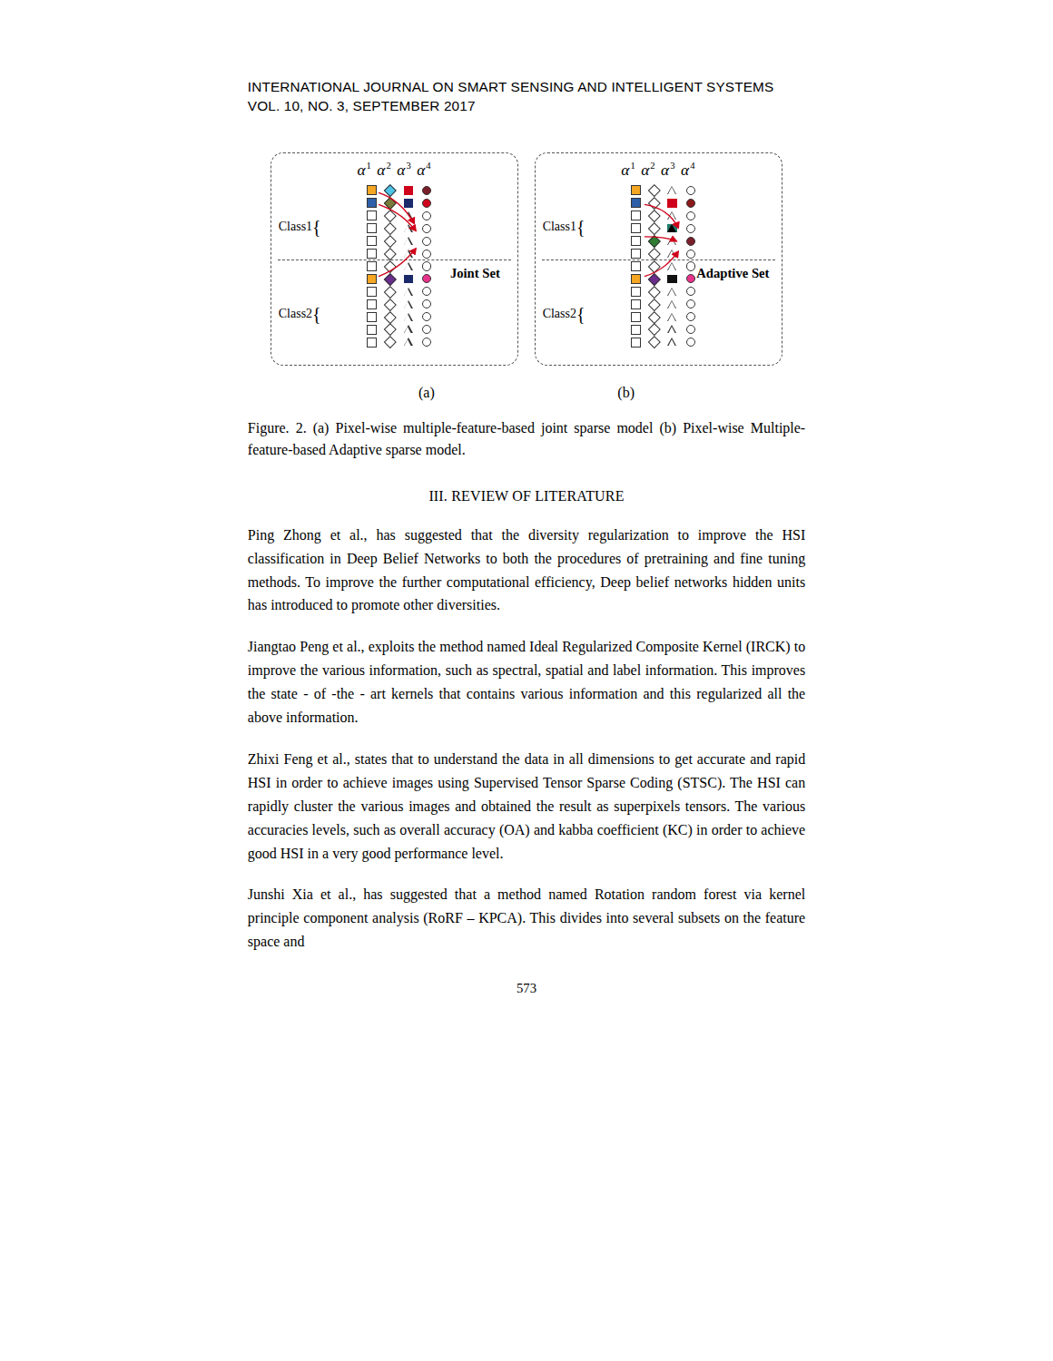INTERNATIONAL JOURNAL ON SMART SENSING AND INTELLIGENT SYSTEMS VOL. 10, NO. 3, SEPTEMBER 2017
α1 α2 α3 α4
Class1{
Class2{
Joint Set
α1 α2 α3 α4
Class1{
Class2{
Adaptive Set
(a) (b)
Figure. 2. (a) Pixel-wise multiple-feature-based joint sparse model (b) Pixel-wise Multiple-feature-based Adaptive sparse model.
III. REVIEW OF LITERATURE
Ping Zhong et al., has suggested that the diversity regularization to improve the HSI classification in Deep Belief Networks to both the procedures of pretraining and fine tuning methods. To improve the further computational efficiency, Deep belief networks hidden units has introduced to promote other diversities.
Jiangtao Peng et al., exploits the method named Ideal Regularized Composite Kernel (IRCK) to improve the various information, such as spectral, spatial and label information. This improves the state - of -the - art kernels that contains various information and this regularized all the above information.
Zhixi Feng et al., states that to understand the data in all dimensions to get accurate and rapid HSI in order to achieve images using Supervised Tensor Sparse Coding (STSC). The HSI can rapidly cluster the various images and obtained the result as superpixels tensors. The various accuracies levels, such as overall accuracy (OA) and kabba coefficient (KC) in order to achieve good HSI in a very good performance level.
Junshi Xia et al., has suggested that a method named Rotation random forest via kernel principle component analysis (RoRF – KPCA). This divides into several subsets on the feature space and
573